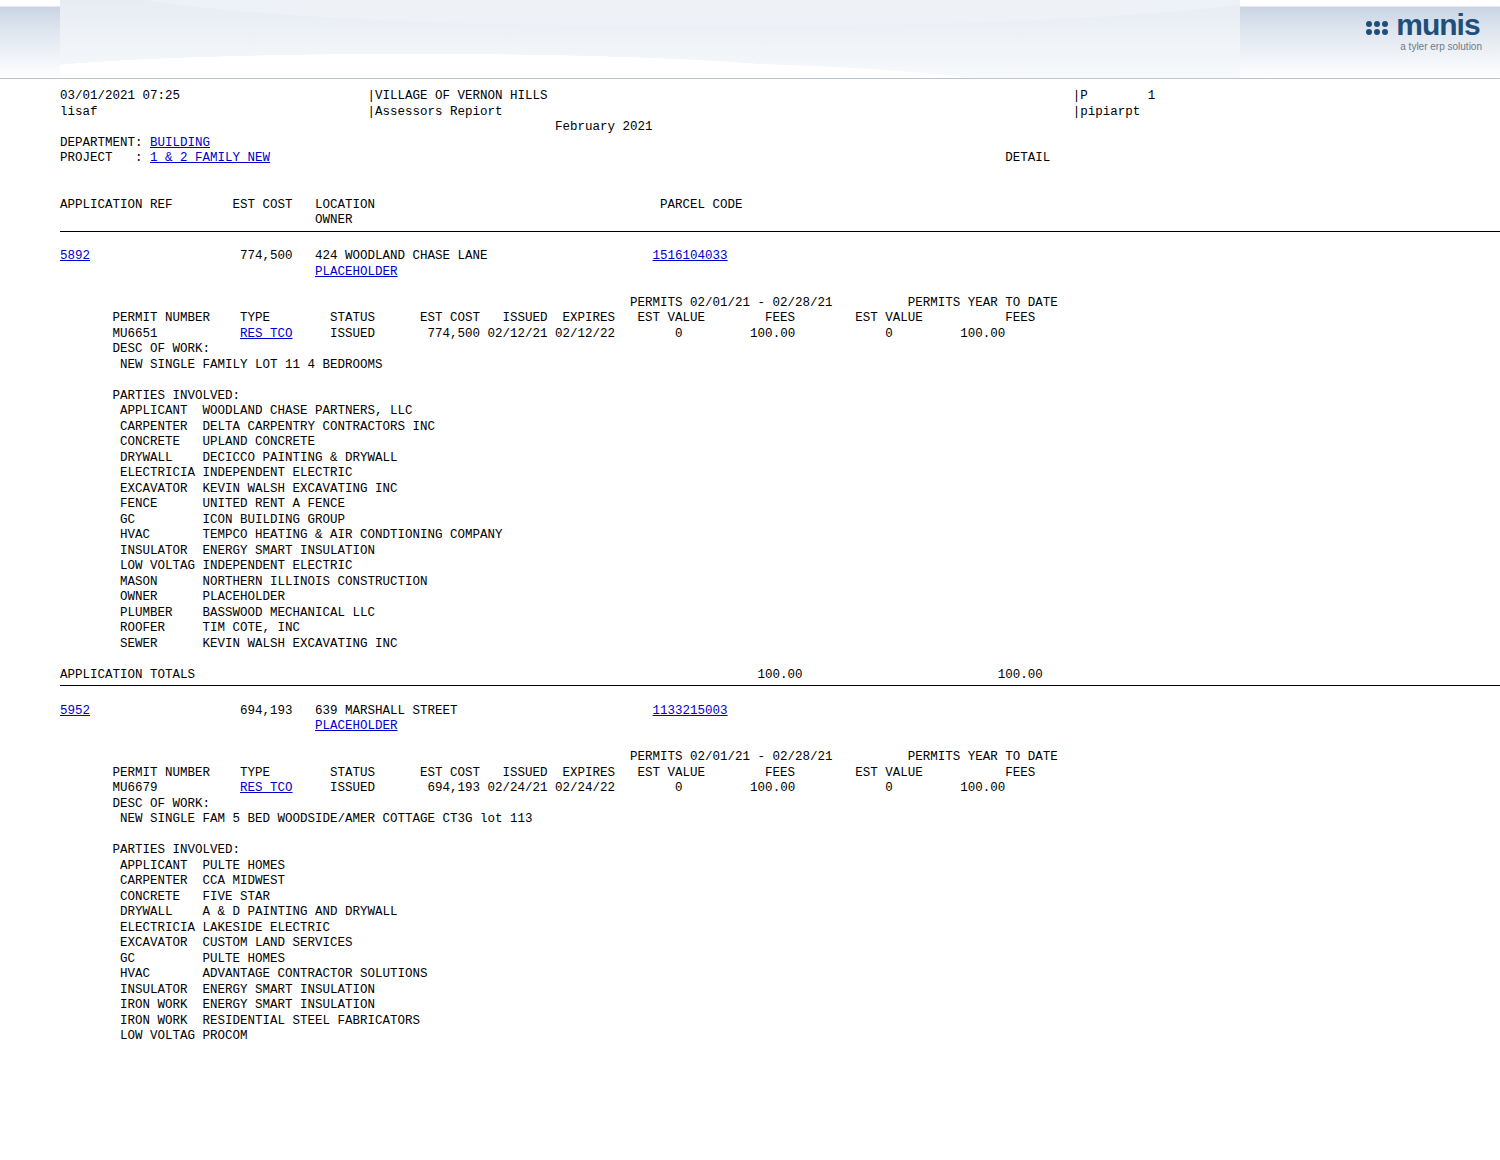munis
a tyler erp solution
03/01/2021 07:25                         |VILLAGE OF VERNON HILLS                                                                      |P        1
lisaf                                    |Assessors Repiort                                                                            |pipiarpt
                                                                  February 2021
DEPARTMENT: BUILDING
PROJECT   : 1 & 2 FAMILY NEW                                                                                                  DETAIL


APPLICATION REF        EST COST   LOCATION                                      PARCEL CODE
                                  OWNER

5892                    774,500   424 WOODLAND CHASE LANE                      1516104033
                                  PLACEHOLDER

                                                                            PERMITS 02/01/21 - 02/28/21          PERMITS YEAR TO DATE
       PERMIT NUMBER    TYPE        STATUS      EST COST   ISSUED  EXPIRES   EST VALUE        FEES        EST VALUE           FEES
       MU6651           RES TCO     ISSUED       774,500 02/12/21 02/12/22        0         100.00            0         100.00
       DESC OF WORK:
        NEW SINGLE FAMILY LOT 11 4 BEDROOMS

       PARTIES INVOLVED:
        APPLICANT  WOODLAND CHASE PARTNERS, LLC
        CARPENTER  DELTA CARPENTRY CONTRACTORS INC
        CONCRETE   UPLAND CONCRETE
        DRYWALL    DECICCO PAINTING & DRYWALL
        ELECTRICIA INDEPENDENT ELECTRIC
        EXCAVATOR  KEVIN WALSH EXCAVATING INC
        FENCE      UNITED RENT A FENCE
        GC         ICON BUILDING GROUP
        HVAC       TEMPCO HEATING & AIR CONDTIONING COMPANY
        INSULATOR  ENERGY SMART INSULATION
        LOW VOLTAG INDEPENDENT ELECTRIC
        MASON      NORTHERN ILLINOIS CONSTRUCTION
        OWNER      PLACEHOLDER
        PLUMBER    BASSWOOD MECHANICAL LLC
        ROOFER     TIM COTE, INC
        SEWER      KEVIN WALSH EXCAVATING INC

APPLICATION TOTALS                                                                           100.00                          100.00

5952                    694,193   639 MARSHALL STREET                          1133215003
                                  PLACEHOLDER

                                                                            PERMITS 02/01/21 - 02/28/21          PERMITS YEAR TO DATE
       PERMIT NUMBER    TYPE        STATUS      EST COST   ISSUED  EXPIRES   EST VALUE        FEES        EST VALUE           FEES
       MU6679           RES TCO     ISSUED       694,193 02/24/21 02/24/22        0         100.00            0         100.00
       DESC OF WORK:
        NEW SINGLE FAM 5 BED WOODSIDE/AMER COTTAGE CT3G lot 113

       PARTIES INVOLVED:
        APPLICANT  PULTE HOMES
        CARPENTER  CCA MIDWEST
        CONCRETE   FIVE STAR
        DRYWALL    A & D PAINTING AND DRYWALL
        ELECTRICIA LAKESIDE ELECTRIC
        EXCAVATOR  CUSTOM LAND SERVICES
        GC         PULTE HOMES
        HVAC       ADVANTAGE CONTRACTOR SOLUTIONS
        INSULATOR  ENERGY SMART INSULATION
        IRON WORK  ENERGY SMART INSULATION
        IRON WORK  RESIDENTIAL STEEL FABRICATORS
        LOW VOLTAG PROCOM